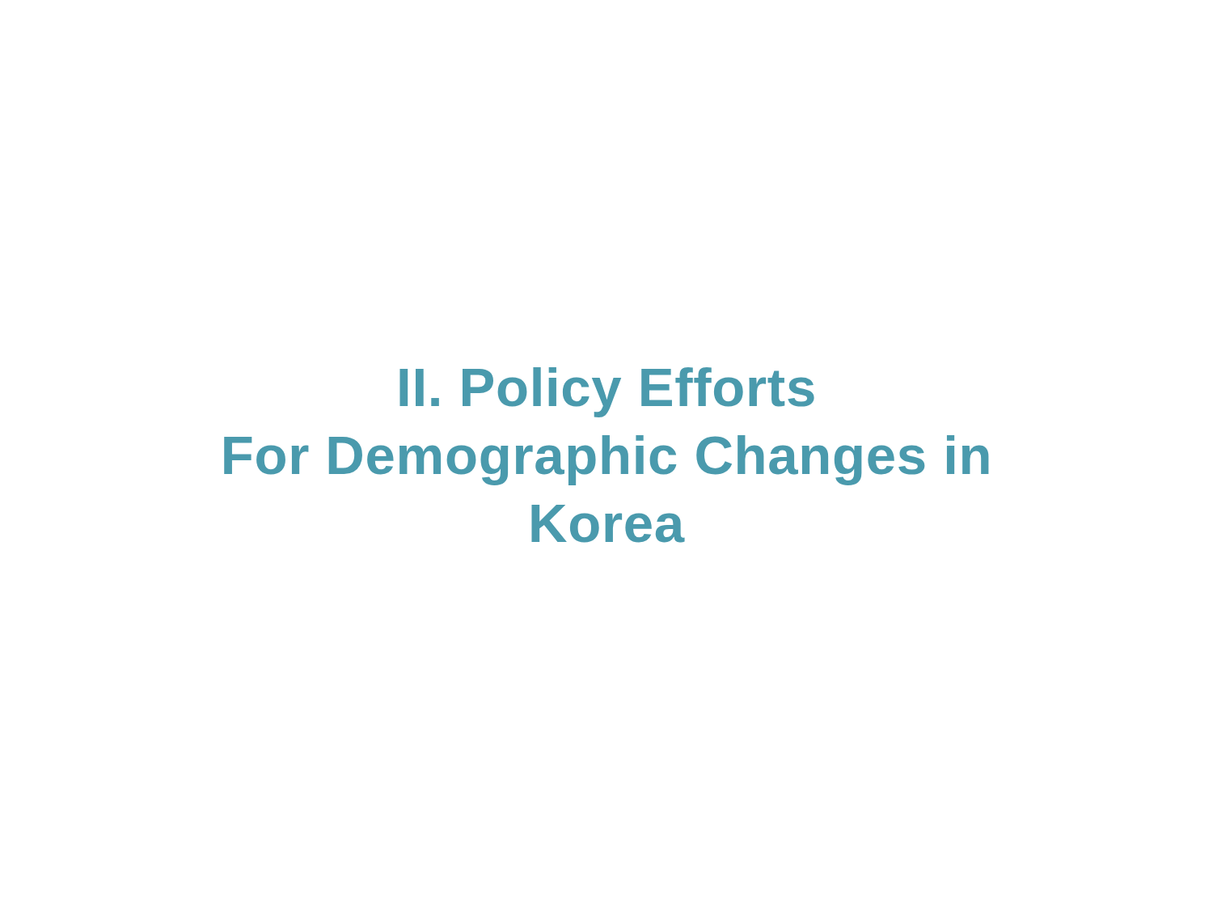II. Policy Efforts For Demographic Changes in Korea